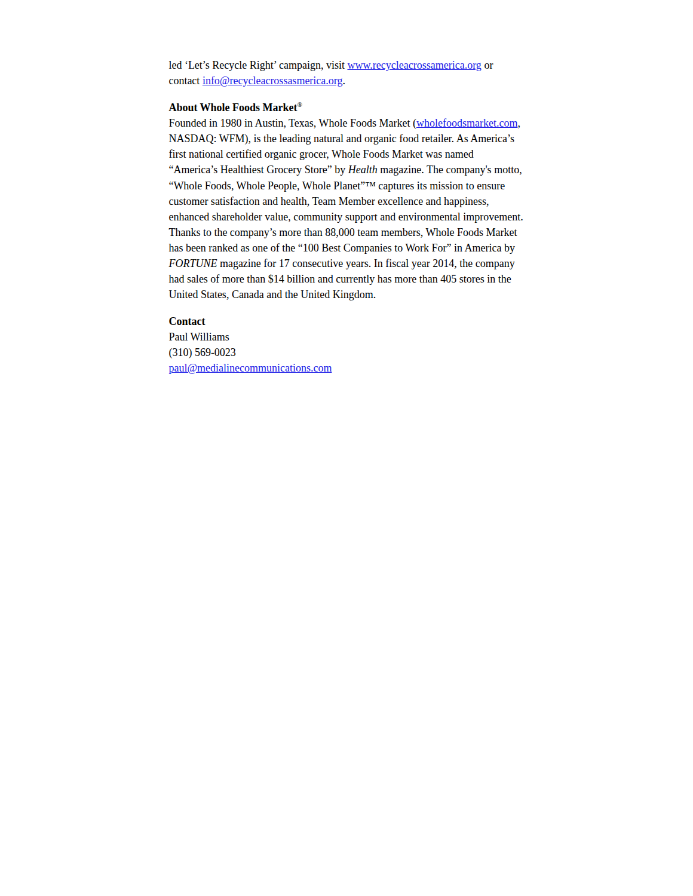led ‘Let’s Recycle Right’ campaign, visit www.recycleacrossamerica.org or contact info@recycleacrossasmerica.org.
About Whole Foods Market®
Founded in 1980 in Austin, Texas, Whole Foods Market (wholefoodsmarket.com, NASDAQ: WFM), is the leading natural and organic food retailer. As America’s first national certified organic grocer, Whole Foods Market was named “America’s Healthiest Grocery Store” by Health magazine. The company's motto, “Whole Foods, Whole People, Whole Planet”™ captures its mission to ensure customer satisfaction and health, Team Member excellence and happiness, enhanced shareholder value, community support and environmental improvement. Thanks to the company’s more than 88,000 team members, Whole Foods Market has been ranked as one of the “100 Best Companies to Work For” in America by FORTUNE magazine for 17 consecutive years. In fiscal year 2014, the company had sales of more than $14 billion and currently has more than 405 stores in the United States, Canada and the United Kingdom.
Contact
Paul Williams
(310) 569-0023
paul@medialinecommunications.com